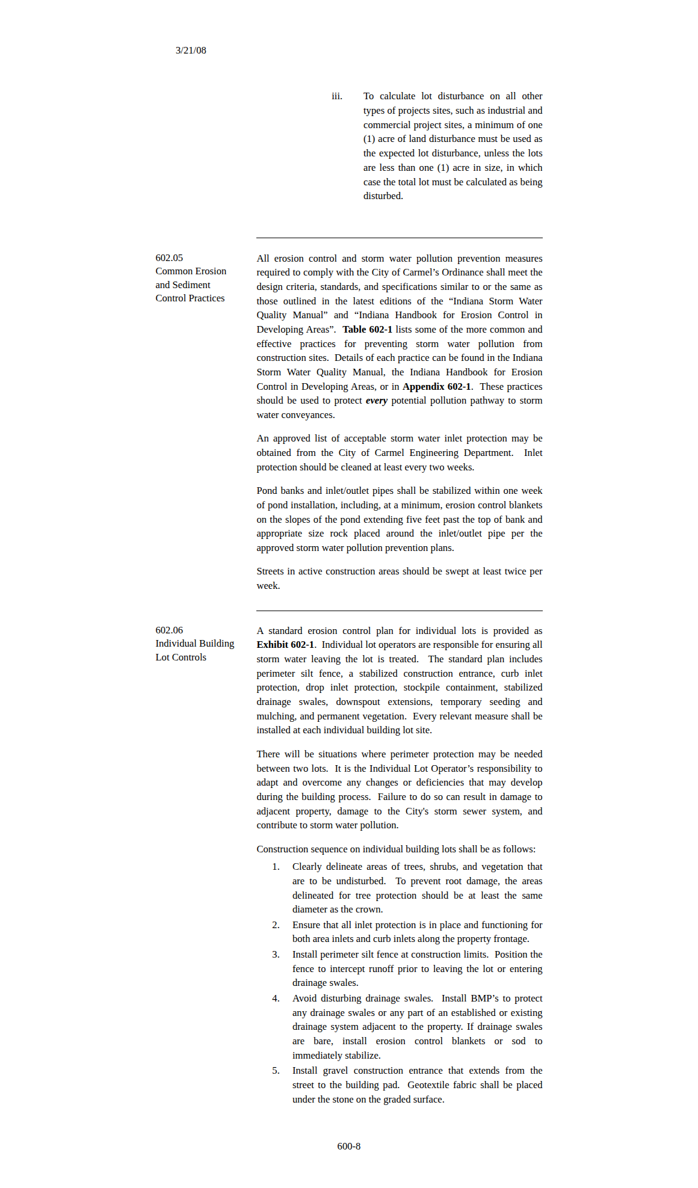3/21/08
iii.
To calculate lot disturbance on all other types of projects sites, such as industrial and commercial project sites, a minimum of one (1) acre of land disturbance must be used as the expected lot disturbance, unless the lots are less than one (1) acre in size, in which case the total lot must be calculated as being disturbed.
602.05
Common Erosion
and Sediment
Control Practices
All erosion control and storm water pollution prevention measures required to comply with the City of Carmel’s Ordinance shall meet the design criteria, standards, and specifications similar to or the same as those outlined in the latest editions of the “Indiana Storm Water Quality Manual” and “Indiana Handbook for Erosion Control in Developing Areas”. Table 602-1 lists some of the more common and effective practices for preventing storm water pollution from construction sites. Details of each practice can be found in the Indiana Storm Water Quality Manual, the Indiana Handbook for Erosion Control in Developing Areas, or in Appendix 602-1. These practices should be used to protect every potential pollution pathway to storm water conveyances.
An approved list of acceptable storm water inlet protection may be obtained from the City of Carmel Engineering Department. Inlet protection should be cleaned at least every two weeks.
Pond banks and inlet/outlet pipes shall be stabilized within one week of pond installation, including, at a minimum, erosion control blankets on the slopes of the pond extending five feet past the top of bank and appropriate size rock placed around the inlet/outlet pipe per the approved storm water pollution prevention plans.
Streets in active construction areas should be swept at least twice per week.
602.06
Individual Building
Lot Controls
A standard erosion control plan for individual lots is provided as Exhibit 602-1. Individual lot operators are responsible for ensuring all storm water leaving the lot is treated. The standard plan includes perimeter silt fence, a stabilized construction entrance, curb inlet protection, drop inlet protection, stockpile containment, stabilized drainage swales, downspout extensions, temporary seeding and mulching, and permanent vegetation. Every relevant measure shall be installed at each individual building lot site.
There will be situations where perimeter protection may be needed between two lots. It is the Individual Lot Operator’s responsibility to adapt and overcome any changes or deficiencies that may develop during the building process. Failure to do so can result in damage to adjacent property, damage to the City's storm sewer system, and contribute to storm water pollution.
Construction sequence on individual building lots shall be as follows:
1. Clearly delineate areas of trees, shrubs, and vegetation that are to be undisturbed. To prevent root damage, the areas delineated for tree protection should be at least the same diameter as the crown.
2. Ensure that all inlet protection is in place and functioning for both area inlets and curb inlets along the property frontage.
3. Install perimeter silt fence at construction limits. Position the fence to intercept runoff prior to leaving the lot or entering drainage swales.
4. Avoid disturbing drainage swales. Install BMP’s to protect any drainage swales or any part of an established or existing drainage system adjacent to the property. If drainage swales are bare, install erosion control blankets or sod to immediately stabilize.
5. Install gravel construction entrance that extends from the street to the building pad. Geotextile fabric shall be placed under the stone on the graded surface.
600-8